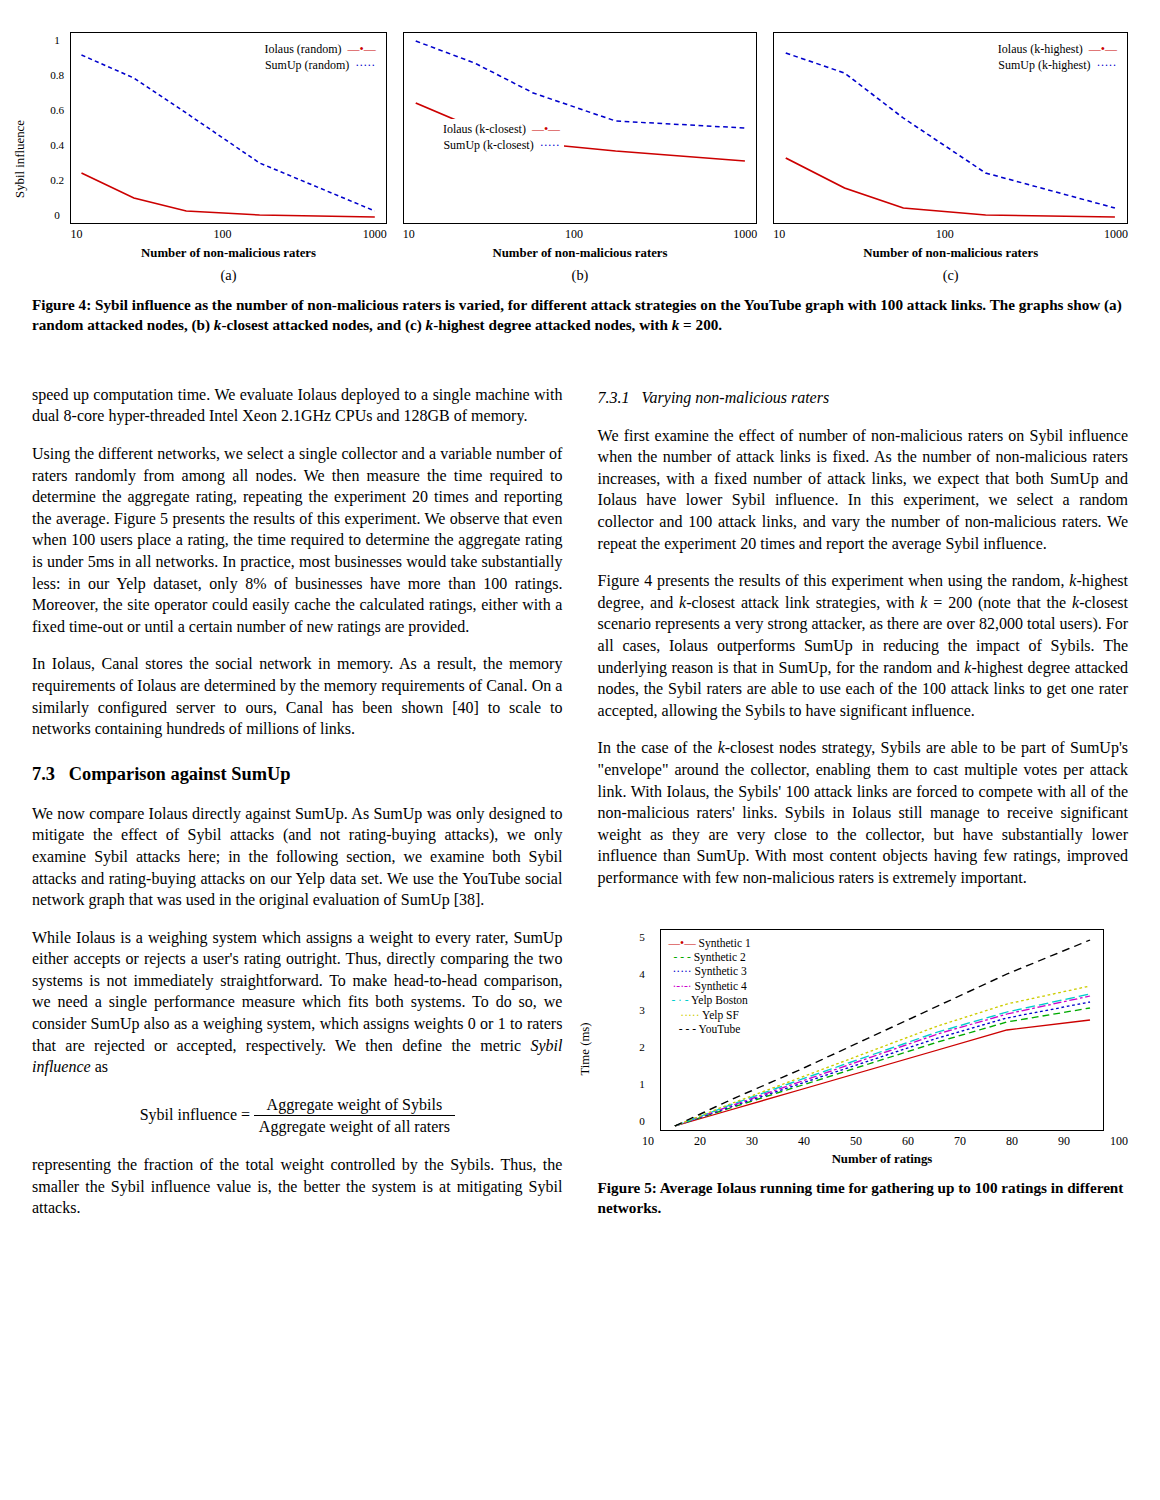Sybil influence
10.80.60.40.20
Iolaus (random) —•—
SumUp (random) ·····
101001000
Number of non-malicious raters
(a)
Iolaus (k-closest) —•—
SumUp (k-closest) ·····
101001000
Number of non-malicious raters
(b)
Iolaus (k-highest) —•—
SumUp (k-highest) ·····
101001000
Number of non-malicious raters
(c)
Figure 4: Sybil influence as the number of non-malicious raters is varied, for different attack strategies on the YouTube graph with 100 attack links. The graphs show (a) random attacked nodes, (b) k-closest attacked nodes, and (c) k-highest degree attacked nodes, with k = 200.
speed up computation time. We evaluate Iolaus deployed to a single machine with dual 8-core hyper-threaded Intel Xeon 2.1GHz CPUs and 128GB of memory.
Using the different networks, we select a single collector and a variable number of raters randomly from among all nodes. We then measure the time required to determine the aggregate rating, repeating the experiment 20 times and reporting the average. Figure 5 presents the results of this experiment. We observe that even when 100 users place a rating, the time required to determine the aggregate rating is under 5ms in all networks. In practice, most businesses would take substantially less: in our Yelp dataset, only 8% of businesses have more than 100 ratings. Moreover, the site operator could easily cache the calculated ratings, either with a fixed time-out or until a certain number of new ratings are provided.
In Iolaus, Canal stores the social network in memory. As a result, the memory requirements of Iolaus are determined by the memory requirements of Canal. On a similarly configured server to ours, Canal has been shown [40] to scale to networks containing hundreds of millions of links.
7.3 Comparison against SumUp
We now compare Iolaus directly against SumUp. As SumUp was only designed to mitigate the effect of Sybil attacks (and not rating-buying attacks), we only examine Sybil attacks here; in the following section, we examine both Sybil attacks and rating-buying attacks on our Yelp data set. We use the YouTube social network graph that was used in the original evaluation of SumUp [38].
While Iolaus is a weighing system which assigns a weight to every rater, SumUp either accepts or rejects a user's rating outright. Thus, directly comparing the two systems is not immediately straightforward. To make head-to-head comparison, we need a single performance measure which fits both systems. To do so, we consider SumUp also as a weighing system, which assigns weights 0 or 1 to raters that are rejected or accepted, respectively. We then define the metric Sybil influence as
Sybil influence = Aggregate weight of Sybils Aggregate weight of all raters
representing the fraction of the total weight controlled by the Sybils. Thus, the smaller the Sybil influence value is, the better the system is at mitigating Sybil attacks.
7.3.1 Varying non-malicious raters
We first examine the effect of number of non-malicious raters on Sybil influence when the number of attack links is fixed. As the number of non-malicious raters increases, with a fixed number of attack links, we expect that both SumUp and Iolaus have lower Sybil influence. In this experiment, we select a random collector and 100 attack links, and vary the number of non-malicious raters. We repeat the experiment 20 times and report the average Sybil influence.
Figure 4 presents the results of this experiment when using the random, k-highest degree, and k-closest attack link strategies, with k = 200 (note that the k-closest scenario represents a very strong attacker, as there are over 82,000 total users). For all cases, Iolaus outperforms SumUp in reducing the impact of Sybils. The underlying reason is that in SumUp, for the random and k-highest degree attacked nodes, the Sybil raters are able to use each of the 100 attack links to get one rater accepted, allowing the Sybils to have significant influence.
In the case of the k-closest nodes strategy, Sybils are able to be part of SumUp's "envelope" around the collector, enabling them to cast multiple votes per attack link. With Iolaus, the Sybils' 100 attack links are forced to compete with all of the non-malicious raters' links. Sybils in Iolaus still manage to receive significant weight as they are very close to the collector, but have substantially lower influence than SumUp. With most content objects having few ratings, improved performance with few non-malicious raters is extremely important.
Time (ms)
543210
—•— Synthetic 1
- - - Synthetic 2
····· Synthetic 3
·-·-· Synthetic 4
- · - Yelp Boston
····· Yelp SF
- - - YouTube
102030405060708090100
Number of ratings
Figure 5: Average Iolaus running time for gathering up to 100 ratings in different networks.